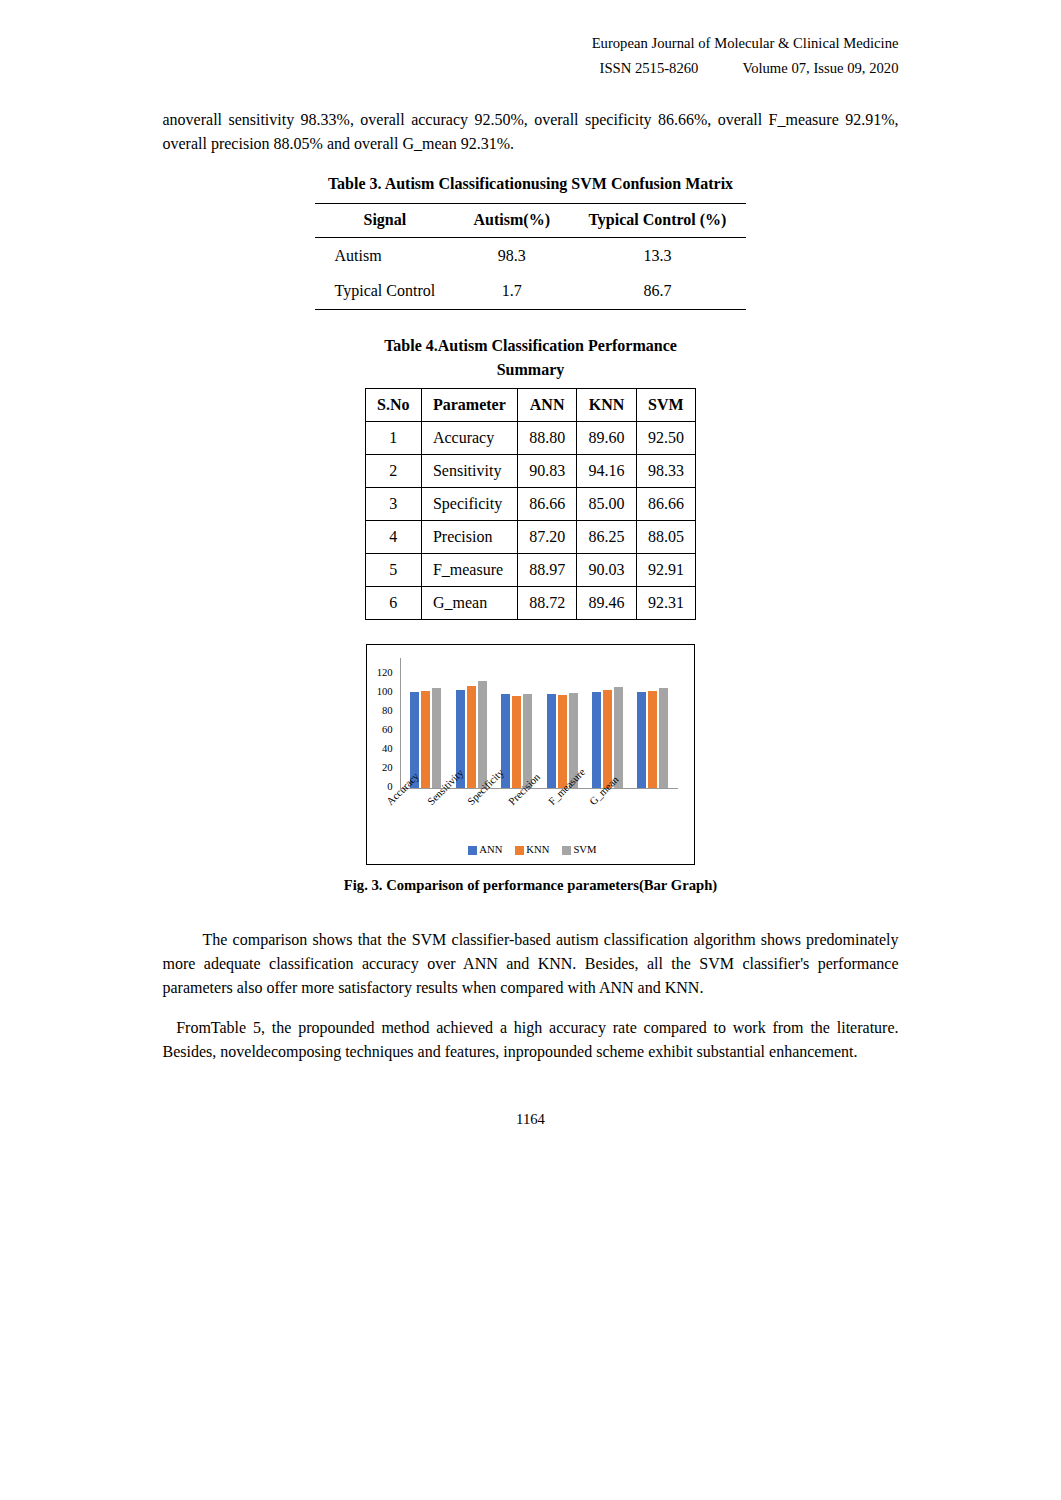European Journal of Molecular & Clinical Medicine
ISSN 2515-8260 Volume 07, Issue 09, 2020
anoverall sensitivity 98.33%, overall accuracy 92.50%, overall specificity 86.66%, overall F_measure 92.91%, overall precision 88.05% and overall G_mean 92.31%.
Table 3. Autism Classificationusing SVM Confusion Matrix
| Signal | Autism(%) | Typical Control (%) |
| --- | --- | --- |
| Autism | 98.3 | 13.3 |
| Typical Control | 1.7 | 86.7 |
Table 4.Autism Classification Performance Summary
| S.No | Parameter | ANN | KNN | SVM |
| --- | --- | --- | --- | --- |
| 1 | Accuracy | 88.80 | 89.60 | 92.50 |
| 2 | Sensitivity | 90.83 | 94.16 | 98.33 |
| 3 | Specificity | 86.66 | 85.00 | 86.66 |
| 4 | Precision | 87.20 | 86.25 | 88.05 |
| 5 | F_measure | 88.97 | 90.03 | 92.91 |
| 6 | G_mean | 88.72 | 89.46 | 92.31 |
120100806040200
Accuracy Sensitivity Specificity Precision F_measure G_mean
ANN KNN SVM
Fig. 3. Comparison of performance parameters(Bar Graph)
The comparison shows that the SVM classifier-based autism classification algorithm shows predominately more adequate classification accuracy over ANN and KNN. Besides, all the SVM classifier's performance parameters also offer more satisfactory results when compared with ANN and KNN.
FromTable 5, the propounded method achieved a high accuracy rate compared to work from the literature. Besides, noveldecomposing techniques and features, inpropounded scheme exhibit substantial enhancement.
1164